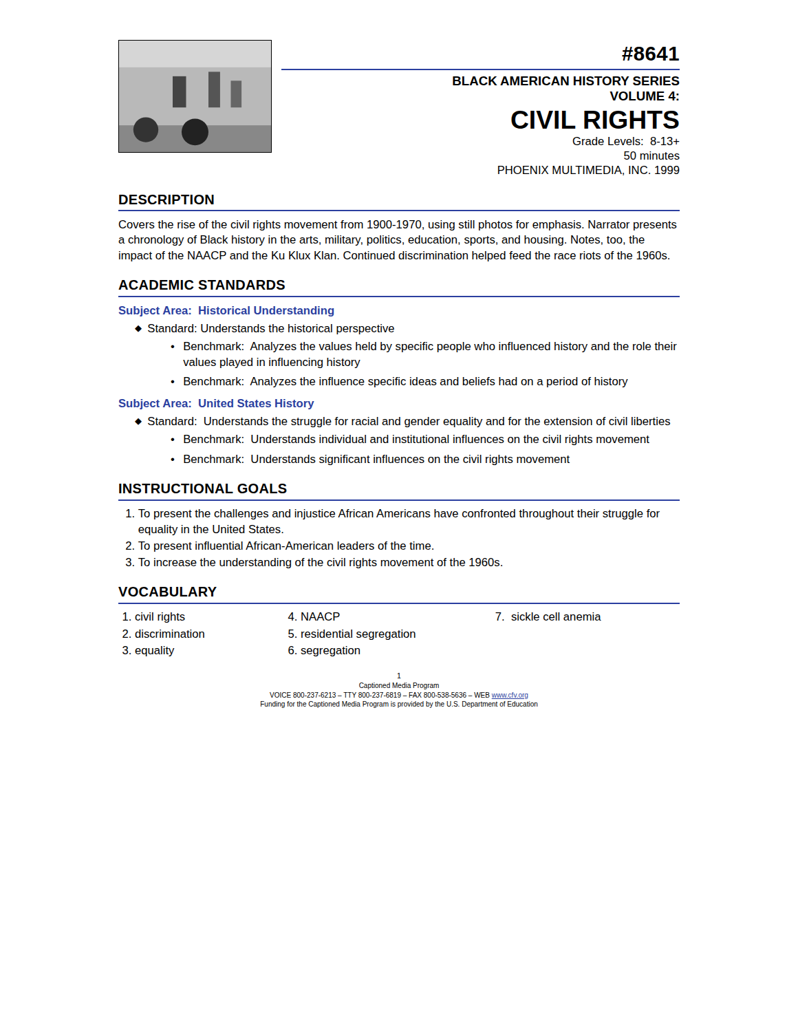#8641
BLACK AMERICAN HISTORY SERIES
VOLUME 4:
CIVIL RIGHTS
Grade Levels: 8-13+
50 minutes
PHOENIX MULTIMEDIA, INC. 1999
DESCRIPTION
Covers the rise of the civil rights movement from 1900-1970, using still photos for emphasis. Narrator presents a chronology of Black history in the arts, military, politics, education, sports, and housing. Notes, too, the impact of the NAACP and the Ku Klux Klan. Continued discrimination helped feed the race riots of the 1960s.
ACADEMIC STANDARDS
Subject Area: Historical Understanding
Standard: Understands the historical perspective
Benchmark: Analyzes the values held by specific people who influenced history and the role their values played in influencing history
Benchmark: Analyzes the influence specific ideas and beliefs had on a period of history
Subject Area: United States History
Standard: Understands the struggle for racial and gender equality and for the extension of civil liberties
Benchmark: Understands individual and institutional influences on the civil rights movement
Benchmark: Understands significant influences on the civil rights movement
INSTRUCTIONAL GOALS
To present the challenges and injustice African Americans have confronted throughout their struggle for equality in the United States.
To present influential African-American leaders of the time.
To increase the understanding of the civil rights movement of the 1960s.
VOCABULARY
civil rights
discrimination
equality
NAACP
residential segregation
segregation
7. sickle cell anemia
1
Captioned Media Program
VOICE 800-237-6213 – TTY 800-237-6819 – FAX 800-538-5636 – WEB www.cfv.org
Funding for the Captioned Media Program is provided by the U.S. Department of Education